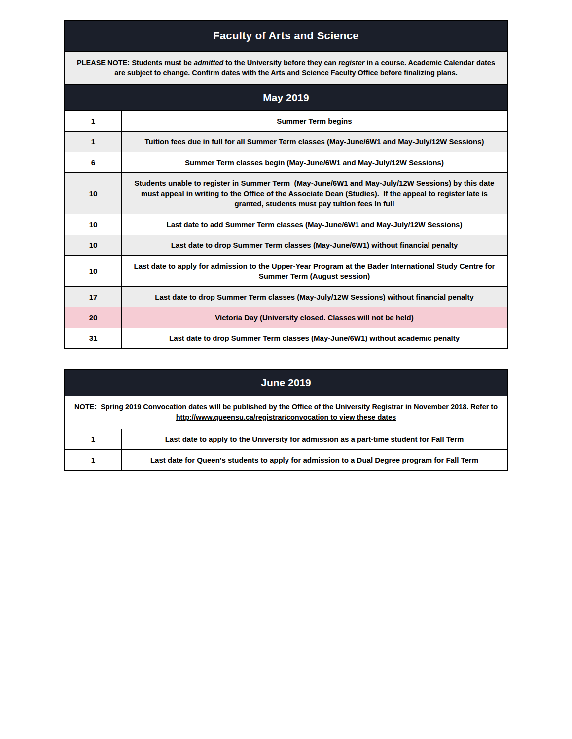| Faculty of Arts and Science |
| PLEASE NOTE: Students must be admitted to the University before they can register in a course. Academic Calendar dates are subject to change. Confirm dates with the Arts and Science Faculty Office before finalizing plans. |
| May 2019 |
| 1 | Summer Term begins |
| 1 | Tuition fees due in full for all Summer Term classes (May-June/6W1 and May-July/12W Sessions) |
| 6 | Summer Term classes begin (May-June/6W1 and May-July/12W Sessions) |
| 10 | Students unable to register in Summer Term (May-June/6W1 and May-July/12W Sessions) by this date must appeal in writing to the Office of the Associate Dean (Studies). If the appeal to register late is granted, students must pay tuition fees in full |
| 10 | Last date to add Summer Term classes (May-June/6W1 and May-July/12W Sessions) |
| 10 | Last date to drop Summer Term classes (May-June/6W1) without financial penalty |
| 10 | Last date to apply for admission to the Upper-Year Program at the Bader International Study Centre for Summer Term (August session) |
| 17 | Last date to drop Summer Term classes (May-July/12W Sessions) without financial penalty |
| 20 | Victoria Day (University closed. Classes will not be held) |
| 31 | Last date to drop Summer Term classes (May-June/6W1) without academic penalty |
| June 2019 |
| NOTE: Spring 2019 Convocation dates will be published by the Office of the University Registrar in November 2018. Refer to http://www.queensu.ca/registrar/convocation to view these dates |
| 1 | Last date to apply to the University for admission as a part-time student for Fall Term |
| 1 | Last date for Queen's students to apply for admission to a Dual Degree program for Fall Term |